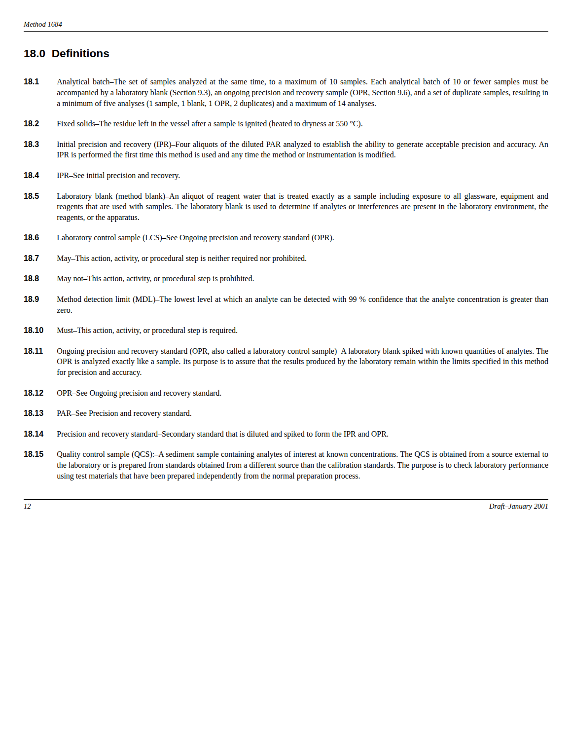Method 1684
18.0 Definitions
18.1
Analytical batch–The set of samples analyzed at the same time, to a maximum of 10 samples. Each analytical batch of 10 or fewer samples must be accompanied by a laboratory blank (Section 9.3), an ongoing precision and recovery sample (OPR, Section 9.6), and a set of duplicate samples, resulting in a minimum of five analyses (1 sample, 1 blank, 1 OPR, 2 duplicates) and a maximum of 14 analyses.
18.2
Fixed solids–The residue left in the vessel after a sample is ignited (heated to dryness at 550 °C).
18.3
Initial precision and recovery (IPR)–Four aliquots of the diluted PAR analyzed to establish the ability to generate acceptable precision and accuracy. An IPR is performed the first time this method is used and any time the method or instrumentation is modified.
18.4
IPR–See initial precision and recovery.
18.5
Laboratory blank (method blank)–An aliquot of reagent water that is treated exactly as a sample including exposure to all glassware, equipment and reagents that are used with samples. The laboratory blank is used to determine if analytes or interferences are present in the laboratory environment, the reagents, or the apparatus.
18.6
Laboratory control sample (LCS)–See Ongoing precision and recovery standard (OPR).
18.7
May–This action, activity, or procedural step is neither required nor prohibited.
18.8
May not–This action, activity, or procedural step is prohibited.
18.9
Method detection limit (MDL)–The lowest level at which an analyte can be detected with 99 % confidence that the analyte concentration is greater than zero.
18.10
Must–This action, activity, or procedural step is required.
18.11
Ongoing precision and recovery standard (OPR, also called a laboratory control sample)–A laboratory blank spiked with known quantities of analytes. The OPR is analyzed exactly like a sample. Its purpose is to assure that the results produced by the laboratory remain within the limits specified in this method for precision and accuracy.
18.12
OPR–See Ongoing precision and recovery standard.
18.13
PAR–See Precision and recovery standard.
18.14
Precision and recovery standard–Secondary standard that is diluted and spiked to form the IPR and OPR.
18.15
Quality control sample (QCS):–A sediment sample containing analytes of interest at known concentrations. The QCS is obtained from a source external to the laboratory or is prepared from standards obtained from a different source than the calibration standards. The purpose is to check laboratory performance using test materials that have been prepared independently from the normal preparation process.
12 Draft–January 2001